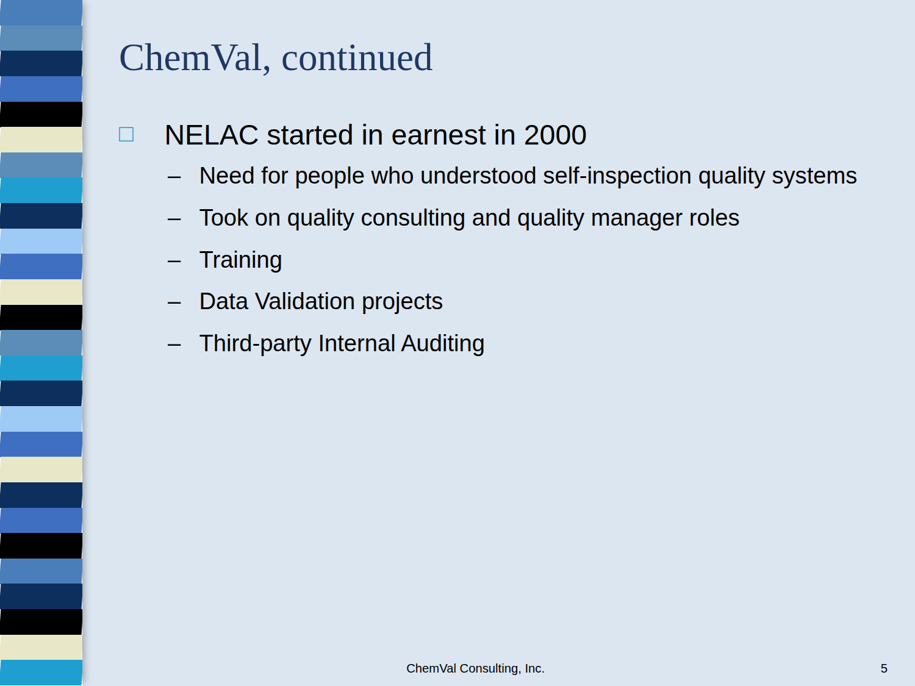ChemVal, continued
NELAC started in earnest in 2000
Need for people who understood self-inspection quality systems
Took on quality consulting and quality manager roles
Training
Data Validation projects
Third-party Internal Auditing
ChemVal Consulting, Inc.
5